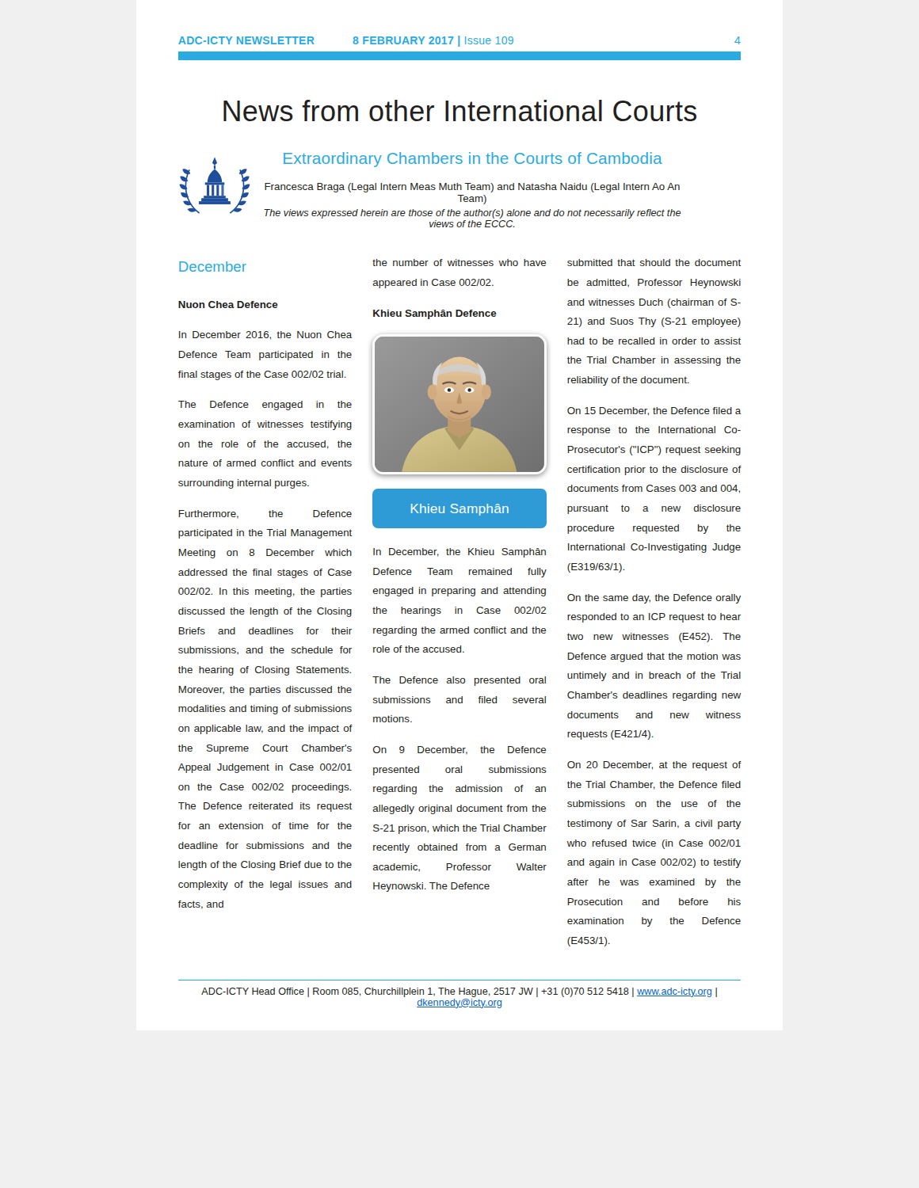ADC-ICTY NEWSLETTER 8 FEBRUARY 2017 | Issue 109 4
News from other International Courts
Extraordinary Chambers in the Courts of Cambodia
Francesca Braga (Legal Intern Meas Muth Team) and Natasha Naidu (Legal Intern Ao An Team)
The views expressed herein are those of the author(s) alone and do not necessarily reflect the views of the ECCC.
December
Nuon Chea Defence
In December 2016, the Nuon Chea Defence Team participated in the final stages of the Case 002/02 trial.
The Defence engaged in the examination of witnesses testifying on the role of the accused, the nature of armed conflict and events surrounding internal purges.
Furthermore, the Defence participated in the Trial Management Meeting on 8 December which addressed the final stages of Case 002/02. In this meeting, the parties discussed the length of the Closing Briefs and deadlines for their submissions, and the schedule for the hearing of Closing Statements. Moreover, the parties discussed the modalities and timing of submissions on applicable law, and the impact of the Supreme Court Chamber's Appeal Judgement in Case 002/01 on the Case 002/02 proceedings. The Defence reiterated its request for an extension of time for the deadline for submissions and the length of the Closing Brief due to the complexity of the legal issues and facts, and
the number of witnesses who have appeared in Case 002/02.
Khieu Samphân Defence
Khieu Samphân
In December, the Khieu Samphân Defence Team remained fully engaged in preparing and attending the hearings in Case 002/02 regarding the armed conflict and the role of the accused.
The Defence also presented oral submissions and filed several motions.
On 9 December, the Defence presented oral submissions regarding the admission of an allegedly original document from the S-21 prison, which the Trial Chamber recently obtained from a German academic, Professor Walter Heynowski. The Defence
submitted that should the document be admitted, Professor Heynowski and witnesses Duch (chairman of S-21) and Suos Thy (S-21 employee) had to be recalled in order to assist the Trial Chamber in assessing the reliability of the document.
On 15 December, the Defence filed a response to the International Co-Prosecutor's ("ICP") request seeking certification prior to the disclosure of documents from Cases 003 and 004, pursuant to a new disclosure procedure requested by the International Co-Investigating Judge (E319/63/1).
On the same day, the Defence orally responded to an ICP request to hear two new witnesses (E452). The Defence argued that the motion was untimely and in breach of the Trial Chamber's deadlines regarding new documents and new witness requests (E421/4).
On 20 December, at the request of the Trial Chamber, the Defence filed submissions on the use of the testimony of Sar Sarin, a civil party who refused twice (in Case 002/01 and again in Case 002/02) to testify after he was examined by the Prosecution and before his examination by the Defence (E453/1).
ADC-ICTY Head Office | Room 085, Churchillplein 1, The Hague, 2517 JW | +31 (0)70 512 5418 | www.adc-icty.org | dkennedy@icty.org